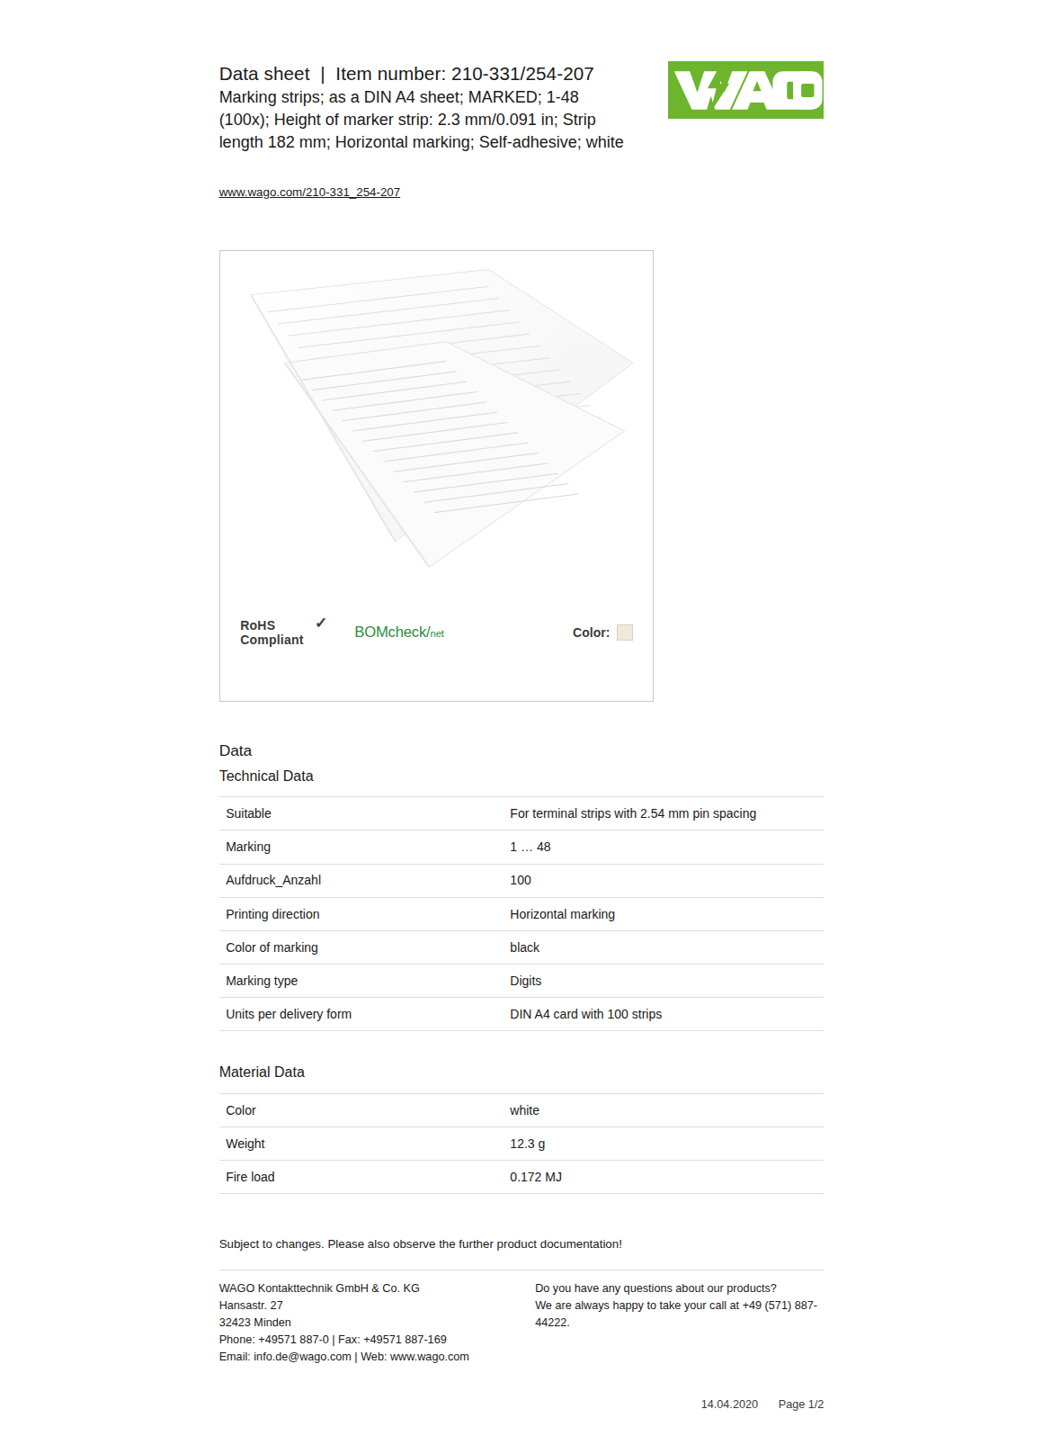Data sheet | Item number: 210-331/254-207
Marking strips; as a DIN A4 sheet; MARKED; 1-48 (100x); Height of marker strip: 2.3 mm/0.091 in; Strip length 182 mm; Horizontal marking; Self-adhesive; white
www.wago.com/210-331_254-207
RoHS
Compliant✓
BOMcheck/net
Color:
Data
Technical Data
| Suitable | For terminal strips with 2.54 mm pin spacing |
| Marking | 1 … 48 |
| Aufdruck_Anzahl | 100 |
| Printing direction | Horizontal marking |
| Color of marking | black |
| Marking type | Digits |
| Units per delivery form | DIN A4 card with 100 strips |
Material Data
| Color | white |
| Weight | 12.3 g |
| Fire load | 0.172 MJ |
Subject to changes. Please also observe the further product documentation!
WAGO Kontakttechnik GmbH & Co. KG
Hansastr. 27
32423 Minden
Phone: +49571 887-0 | Fax: +49571 887-169
Email: info.de@wago.com | Web: www.wago.com
Do you have any questions about our products?
We are always happy to take your call at +49 (571) 887-44222.
14.04.2020 Page 1/2